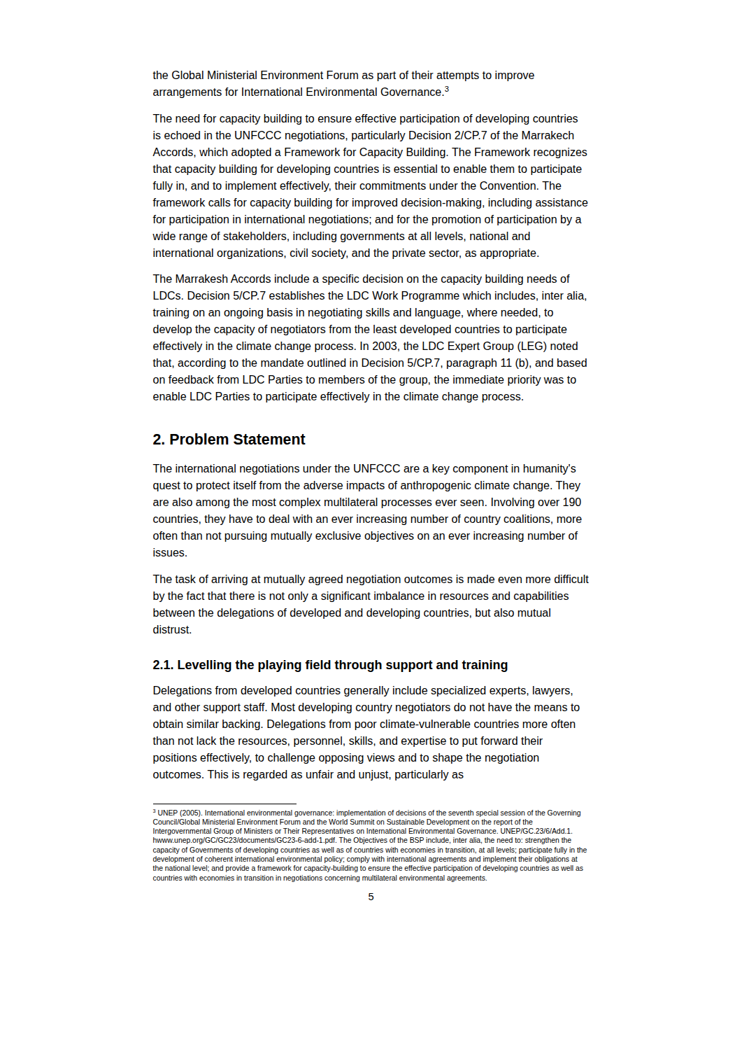the Global Ministerial Environment Forum as part of their attempts to improve arrangements for International Environmental Governance.3
The need for capacity building to ensure effective participation of developing countries is echoed in the UNFCCC negotiations, particularly Decision 2/CP.7 of the Marrakech Accords, which adopted a Framework for Capacity Building. The Framework recognizes that capacity building for developing countries is essential to enable them to participate fully in, and to implement effectively, their commitments under the Convention. The framework calls for capacity building for improved decision-making, including assistance for participation in international negotiations; and for the promotion of participation by a wide range of stakeholders, including governments at all levels, national and international organizations, civil society, and the private sector, as appropriate.
The Marrakesh Accords include a specific decision on the capacity building needs of LDCs. Decision 5/CP.7 establishes the LDC Work Programme which includes, inter alia, training on an ongoing basis in negotiating skills and language, where needed, to develop the capacity of negotiators from the least developed countries to participate effectively in the climate change process. In 2003, the LDC Expert Group (LEG) noted that, according to the mandate outlined in Decision 5/CP.7, paragraph 11 (b), and based on feedback from LDC Parties to members of the group, the immediate priority was to enable LDC Parties to participate effectively in the climate change process.
2. Problem Statement
The international negotiations under the UNFCCC are a key component in humanity's quest to protect itself from the adverse impacts of anthropogenic climate change. They are also among the most complex multilateral processes ever seen. Involving over 190 countries, they have to deal with an ever increasing number of country coalitions, more often than not pursuing mutually exclusive objectives on an ever increasing number of issues.
The task of arriving at mutually agreed negotiation outcomes is made even more difficult by the fact that there is not only a significant imbalance in resources and capabilities between the delegations of developed and developing countries, but also mutual distrust.
2.1. Levelling the playing field through support and training
Delegations from developed countries generally include specialized experts, lawyers, and other support staff. Most developing country negotiators do not have the means to obtain similar backing. Delegations from poor climate-vulnerable countries more often than not lack the resources, personnel, skills, and expertise to put forward their positions effectively, to challenge opposing views and to shape the negotiation outcomes. This is regarded as unfair and unjust, particularly as
3 UNEP (2005). International environmental governance: implementation of decisions of the seventh special session of the Governing Council/Global Ministerial Environment Forum and the World Summit on Sustainable Development on the report of the Intergovernmental Group of Ministers or Their Representatives on International Environmental Governance. UNEP/GC.23/6/Add.1. hwww.unep.org/GC/GC23/documents/GC23-6-add-1.pdf. The Objectives of the BSP include, inter alia, the need to: strengthen the capacity of Governments of developing countries as well as of countries with economies in transition, at all levels; participate fully in the development of coherent international environmental policy; comply with international agreements and implement their obligations at the national level; and provide a framework for capacity-building to ensure the effective participation of developing countries as well as countries with economies in transition in negotiations concerning multilateral environmental agreements.
5